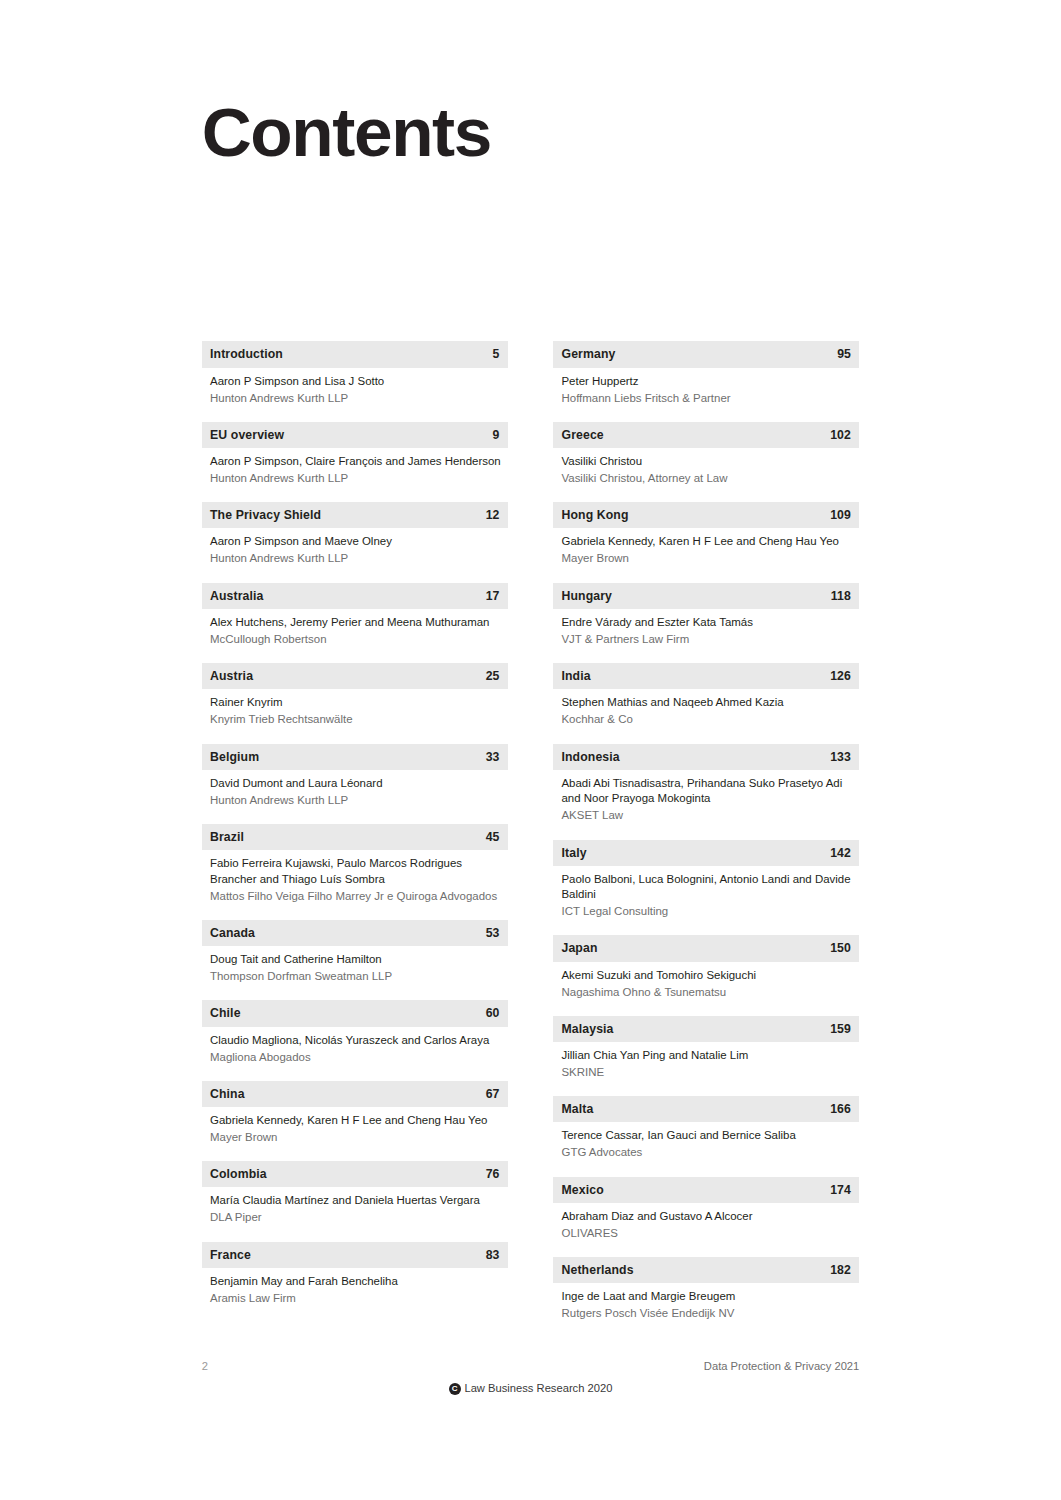Contents
Introduction 5
Aaron P Simpson and Lisa J Sotto
Hunton Andrews Kurth LLP
EU overview 9
Aaron P Simpson, Claire François and James Henderson
Hunton Andrews Kurth LLP
The Privacy Shield 12
Aaron P Simpson and Maeve Olney
Hunton Andrews Kurth LLP
Australia 17
Alex Hutchens, Jeremy Perier and Meena Muthuraman
McCullough Robertson
Austria 25
Rainer Knyrim
Knyrim Trieb Rechtsanwälte
Belgium 33
David Dumont and Laura Léonard
Hunton Andrews Kurth LLP
Brazil 45
Fabio Ferreira Kujawski, Paulo Marcos Rodrigues Brancher and Thiago Luís Sombra
Mattos Filho Veiga Filho Marrey Jr e Quiroga Advogados
Canada 53
Doug Tait and Catherine Hamilton
Thompson Dorfman Sweatman LLP
Chile 60
Claudio Magliona, Nicolás Yuraszeck and Carlos Araya
Magliona Abogados
China 67
Gabriela Kennedy, Karen H F Lee and Cheng Hau Yeo
Mayer Brown
Colombia 76
María Claudia Martínez and Daniela Huertas Vergara
DLA Piper
France 83
Benjamin May and Farah Bencheliha
Aramis Law Firm
Germany 95
Peter Huppertz
Hoffmann Liebs Fritsch & Partner
Greece 102
Vasiliki Christou
Vasiliki Christou, Attorney at Law
Hong Kong 109
Gabriela Kennedy, Karen H F Lee and Cheng Hau Yeo
Mayer Brown
Hungary 118
Endre Várady and Eszter Kata Tamás
VJT & Partners Law Firm
India 126
Stephen Mathias and Naqeeb Ahmed Kazia
Kochhar & Co
Indonesia 133
Abadi Abi Tisnadisastra, Prihandana Suko Prasetyo Adi and Noor Prayoga Mokoginta
AKSET Law
Italy 142
Paolo Balboni, Luca Bolognini, Antonio Landi and Davide Baldini
ICT Legal Consulting
Japan 150
Akemi Suzuki and Tomohiro Sekiguchi
Nagashima Ohno & Tsunematsu
Malaysia 159
Jillian Chia Yan Ping and Natalie Lim
SKRINE
Malta 166
Terence Cassar, Ian Gauci and Bernice Saliba
GTG Advocates
Mexico 174
Abraham Diaz and Gustavo A Alcocer
OLIVARES
Netherlands 182
Inge de Laat and Margie Breugem
Rutgers Posch Visée Endedijk NV
2
Data Protection & Privacy 2021
CLaw Business Research 2020